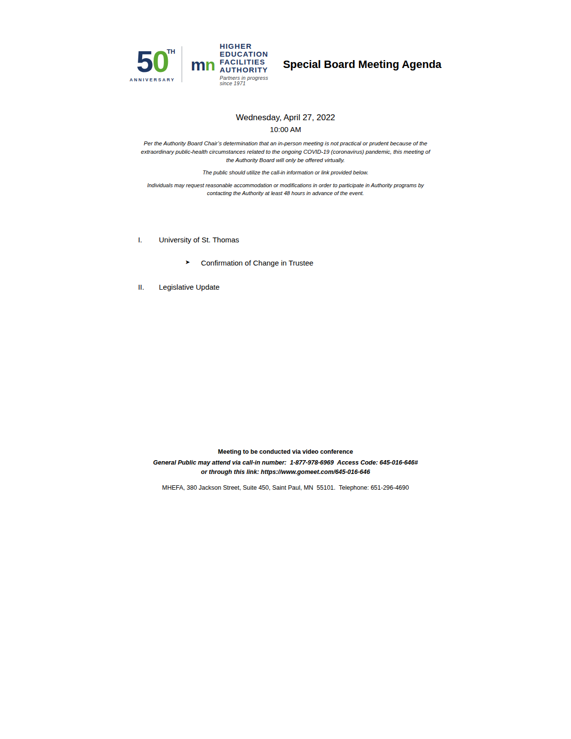50 TH
ANNIVERSARY
mn
HIGHER EDUCATION
FACILITIES AUTHORITY
Partners in progress since 1971
Special Board Meeting Agenda
Wednesday, April 27, 2022
10:00 AM
Per the Authority Board Chair’s determination that an in-person meeting is not practical or prudent because of the extraordinary public-health circumstances related to the ongoing COVID-19 (coronavirus) pandemic, this meeting of the Authority Board will only be offered virtually.
The public should utilize the call-in information or link provided below.
Individuals may request reasonable accommodation or modifications in order to participate in Authority programs by contacting the Authority at least 48 hours in advance of the event.
I. University of St. Thomas
Confirmation of Change in Trustee
II. Legislative Update
Meeting to be conducted via video conference
General Public may attend via call-in number: 1-877-978-6969 Access Code: 645-016-646#
or through this link: https://www.gomeet.com/645-016-646
MHEFA, 380 Jackson Street, Suite 450, Saint Paul, MN 55101. Telephone: 651-296-4690